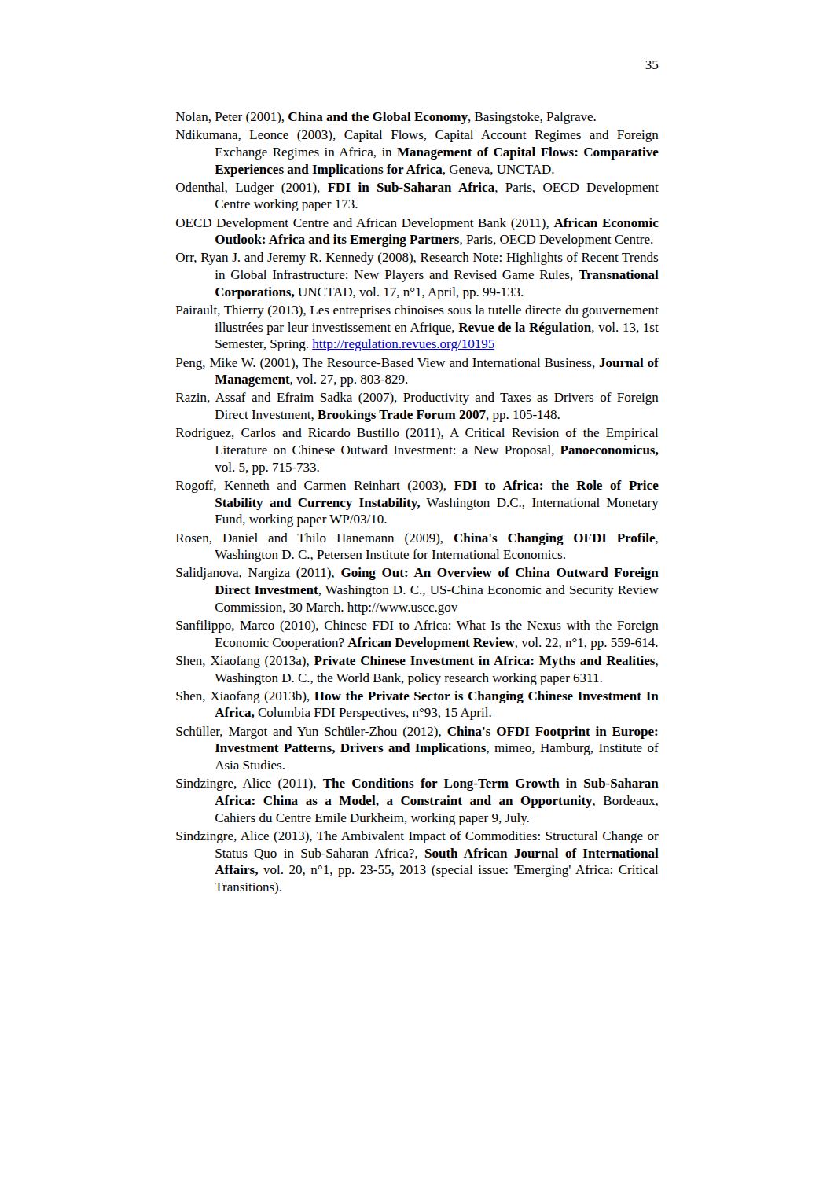35
Nolan, Peter (2001), China and the Global Economy, Basingstoke, Palgrave.
Ndikumana, Leonce (2003), Capital Flows, Capital Account Regimes and Foreign Exchange Regimes in Africa, in Management of Capital Flows: Comparative Experiences and Implications for Africa, Geneva, UNCTAD.
Odenthal, Ludger (2001), FDI in Sub-Saharan Africa, Paris, OECD Development Centre working paper 173.
OECD Development Centre and African Development Bank (2011), African Economic Outlook: Africa and its Emerging Partners, Paris, OECD Development Centre.
Orr, Ryan J. and Jeremy R. Kennedy (2008), Research Note: Highlights of Recent Trends in Global Infrastructure: New Players and Revised Game Rules, Transnational Corporations, UNCTAD, vol. 17, n°1, April, pp. 99-133.
Pairault, Thierry (2013), Les entreprises chinoises sous la tutelle directe du gouvernement illustrées par leur investissement en Afrique, Revue de la Régulation, vol. 13, 1st Semester, Spring. http://regulation.revues.org/10195
Peng, Mike W. (2001), The Resource-Based View and International Business, Journal of Management, vol. 27, pp. 803-829.
Razin, Assaf and Efraim Sadka (2007), Productivity and Taxes as Drivers of Foreign Direct Investment, Brookings Trade Forum 2007, pp. 105-148.
Rodriguez, Carlos and Ricardo Bustillo (2011), A Critical Revision of the Empirical Literature on Chinese Outward Investment: a New Proposal, Panoeconomicus, vol. 5, pp. 715-733.
Rogoff, Kenneth and Carmen Reinhart (2003), FDI to Africa: the Role of Price Stability and Currency Instability, Washington D.C., International Monetary Fund, working paper WP/03/10.
Rosen, Daniel and Thilo Hanemann (2009), China's Changing OFDI Profile, Washington D. C., Petersen Institute for International Economics.
Salidjanova, Nargiza (2011), Going Out: An Overview of China Outward Foreign Direct Investment, Washington D. C., US-China Economic and Security Review Commission, 30 March. http://www.uscc.gov
Sanfilippo, Marco (2010), Chinese FDI to Africa: What Is the Nexus with the Foreign Economic Cooperation? African Development Review, vol. 22, n°1, pp. 559-614.
Shen, Xiaofang (2013a), Private Chinese Investment in Africa: Myths and Realities, Washington D. C., the World Bank, policy research working paper 6311.
Shen, Xiaofang (2013b), How the Private Sector is Changing Chinese Investment In Africa, Columbia FDI Perspectives, n°93, 15 April.
Schüller, Margot and Yun Schüler-Zhou (2012), China's OFDI Footprint in Europe: Investment Patterns, Drivers and Implications, mimeo, Hamburg, Institute of Asia Studies.
Sindzingre, Alice (2011), The Conditions for Long-Term Growth in Sub-Saharan Africa: China as a Model, a Constraint and an Opportunity, Bordeaux, Cahiers du Centre Emile Durkheim, working paper 9, July.
Sindzingre, Alice (2013), The Ambivalent Impact of Commodities: Structural Change or Status Quo in Sub-Saharan Africa?, South African Journal of International Affairs, vol. 20, n°1, pp. 23-55, 2013 (special issue: 'Emerging' Africa: Critical Transitions).